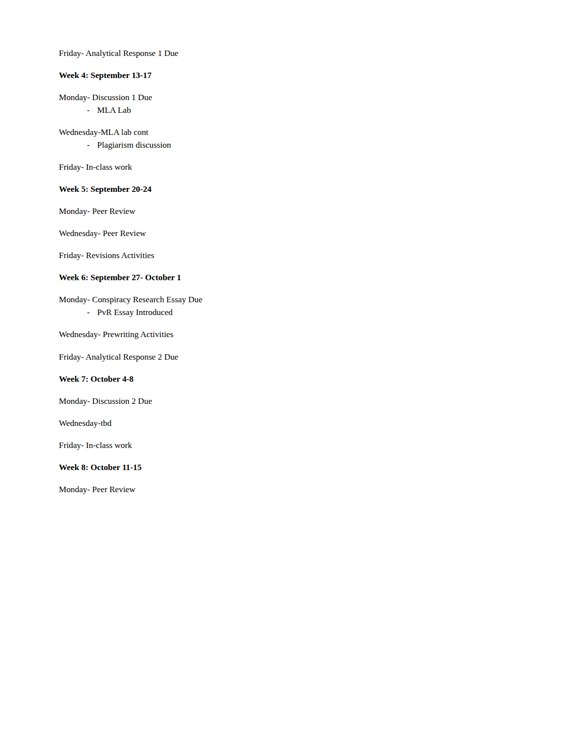Friday- Analytical Response 1 Due
Week 4: September 13-17
Monday- Discussion 1 Due
MLA Lab
Wednesday-MLA lab cont
Plagiarism discussion
Friday- In-class work
Week 5: September 20-24
Monday- Peer Review
Wednesday- Peer Review
Friday- Revisions Activities
Week 6: September 27- October 1
Monday- Conspiracy Research Essay Due
PvR Essay Introduced
Wednesday- Prewriting Activities
Friday- Analytical Response 2 Due
Week 7: October 4-8
Monday- Discussion 2 Due
Wednesday-tbd
Friday- In-class work
Week 8: October 11-15
Monday- Peer Review